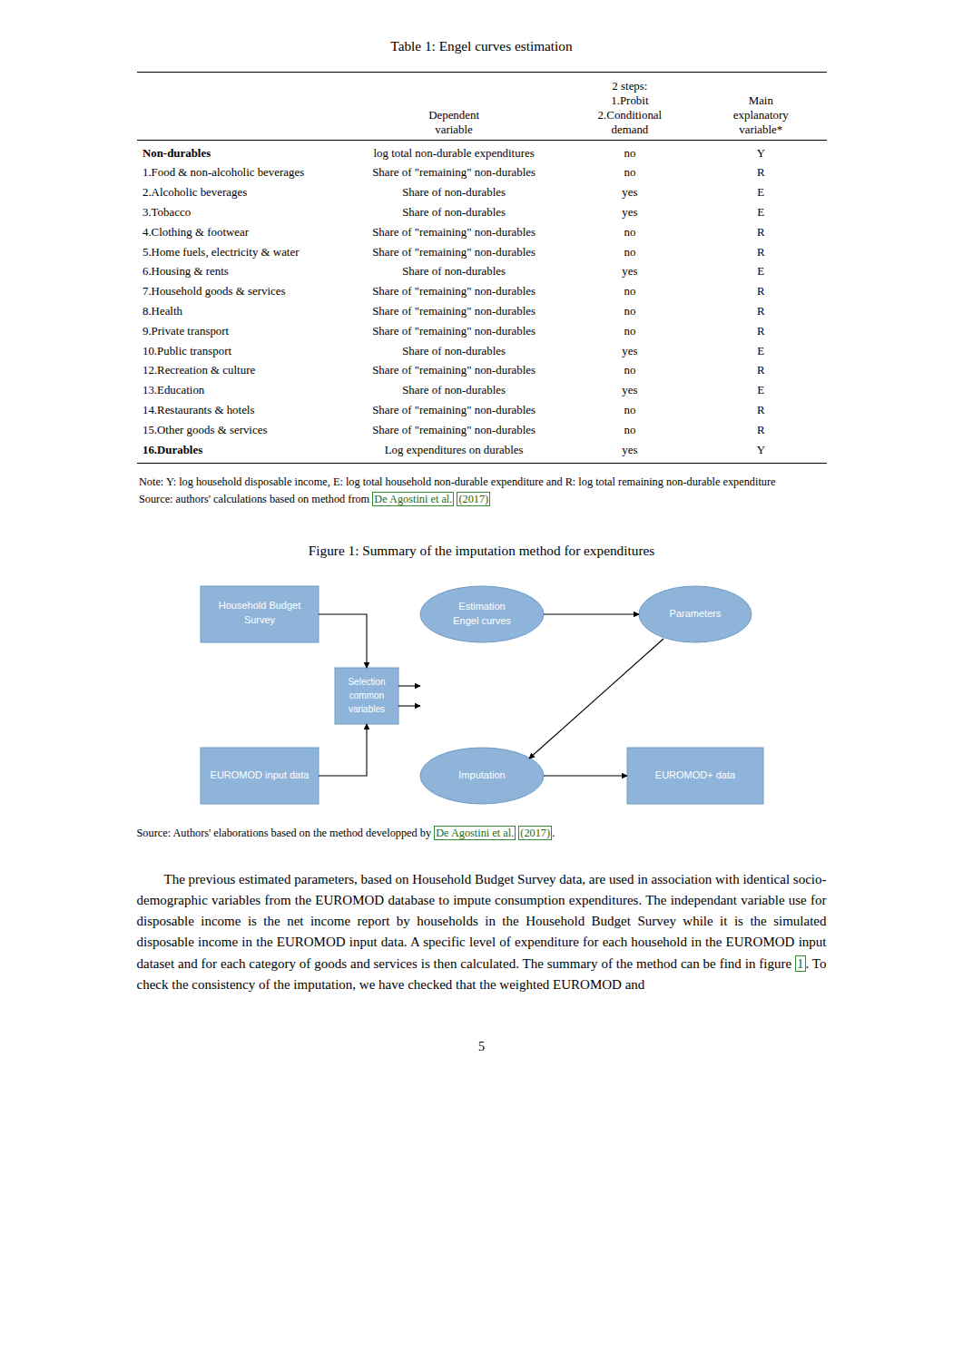Table 1: Engel curves estimation
| | Dependent variable | 2 steps: 1.Probit 2.Conditional demand | Main explanatory variable* |
| --- | --- | --- | --- |
| Non-durables | log total non-durable expenditures | no | Y |
| 1.Food & non-alcoholic beverages | Share of "remaining" non-durables | no | R |
| 2.Alcoholic beverages | Share of non-durables | yes | E |
| 3.Tobacco | Share of non-durables | yes | E |
| 4.Clothing & footwear | Share of "remaining" non-durables | no | R |
| 5.Home fuels, electricity & water | Share of "remaining" non-durables | no | R |
| 6.Housing & rents | Share of non-durables | yes | E |
| 7.Household goods & services | Share of "remaining" non-durables | no | R |
| 8.Health | Share of "remaining" non-durables | no | R |
| 9.Private transport | Share of "remaining" non-durables | no | R |
| 10.Public transport | Share of non-durables | yes | E |
| 12.Recreation & culture | Share of "remaining" non-durables | no | R |
| 13.Education | Share of non-durables | yes | E |
| 14.Restaurants & hotels | Share of "remaining" non-durables | no | R |
| 15.Other goods & services | Share of "remaining" non-durables | no | R |
| 16.Durables | Log expenditures on durables | yes | Y |
Note: Y: log household disposable income, E: log total household non-durable expenditure and R: log total remaining non-durable expenditure
Source: authors' calculations based on method from De Agostini et al. (2017)
Figure 1: Summary of the imputation method for expenditures
Household Budget Survey EUROMOD input data Selection common variables Estimation Engel curves Parameters Imputation EUROMOD+ data
Source: Authors' elaborations based on the method developped by De Agostini et al. (2017).
The previous estimated parameters, based on Household Budget Survey data, are used in association with identical socio-demographic variables from the EUROMOD database to impute consumption expenditures. The independant variable use for disposable income is the net income report by households in the Household Budget Survey while it is the simulated disposable income in the EUROMOD input data. A specific level of expenditure for each household in the EUROMOD input dataset and for each category of goods and services is then calculated. The summary of the method can be find in figure 1. To check the consistency of the imputation, we have checked that the weighted EUROMOD and
5